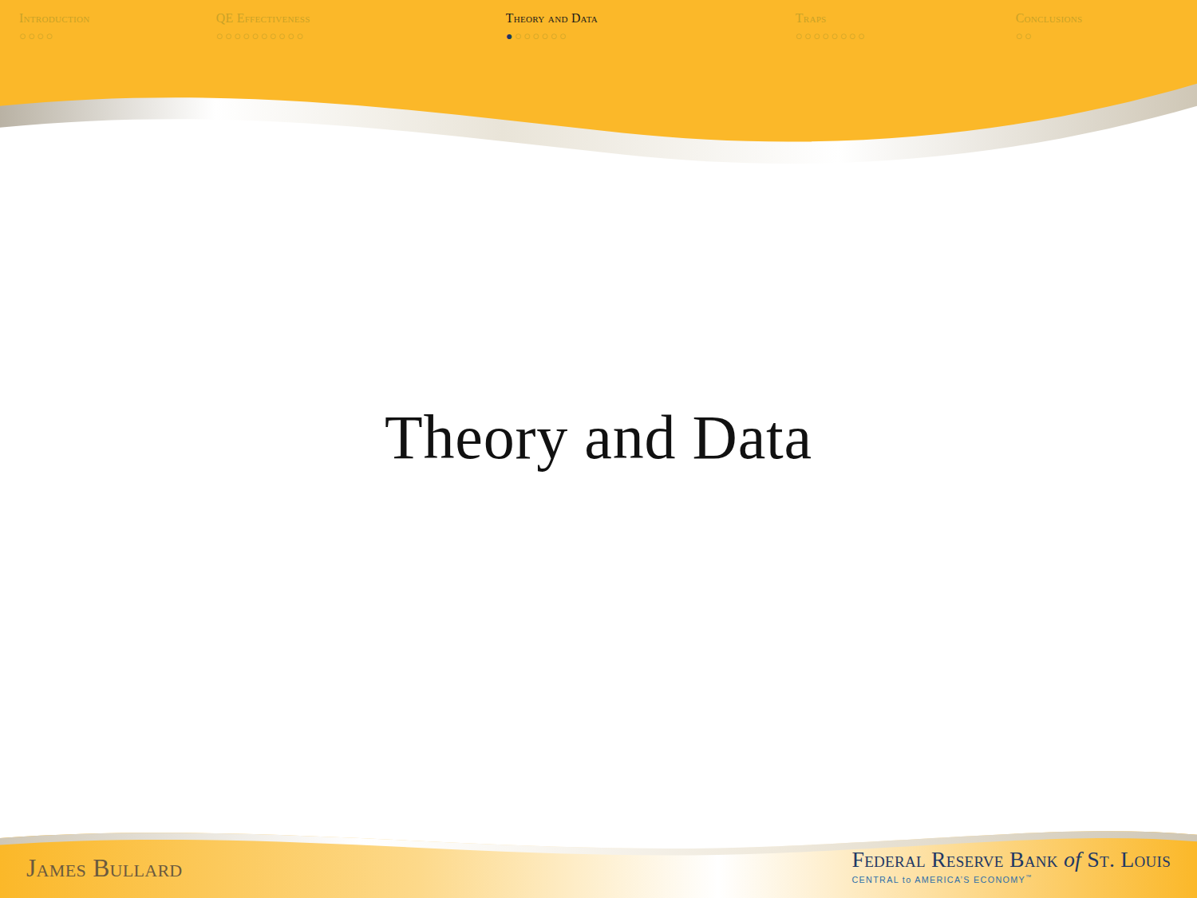Introduction
○○○○
QE Effectiveness
○○○○○○○○○○
Theory and Data
●○○○○○○
Traps
○○○○○○○○
Conclusions
○○
Theory and Data
James Bullard
Federal Reserve Bank of St. Louis
CENTRAL to AMERICA’S ECONOMY™